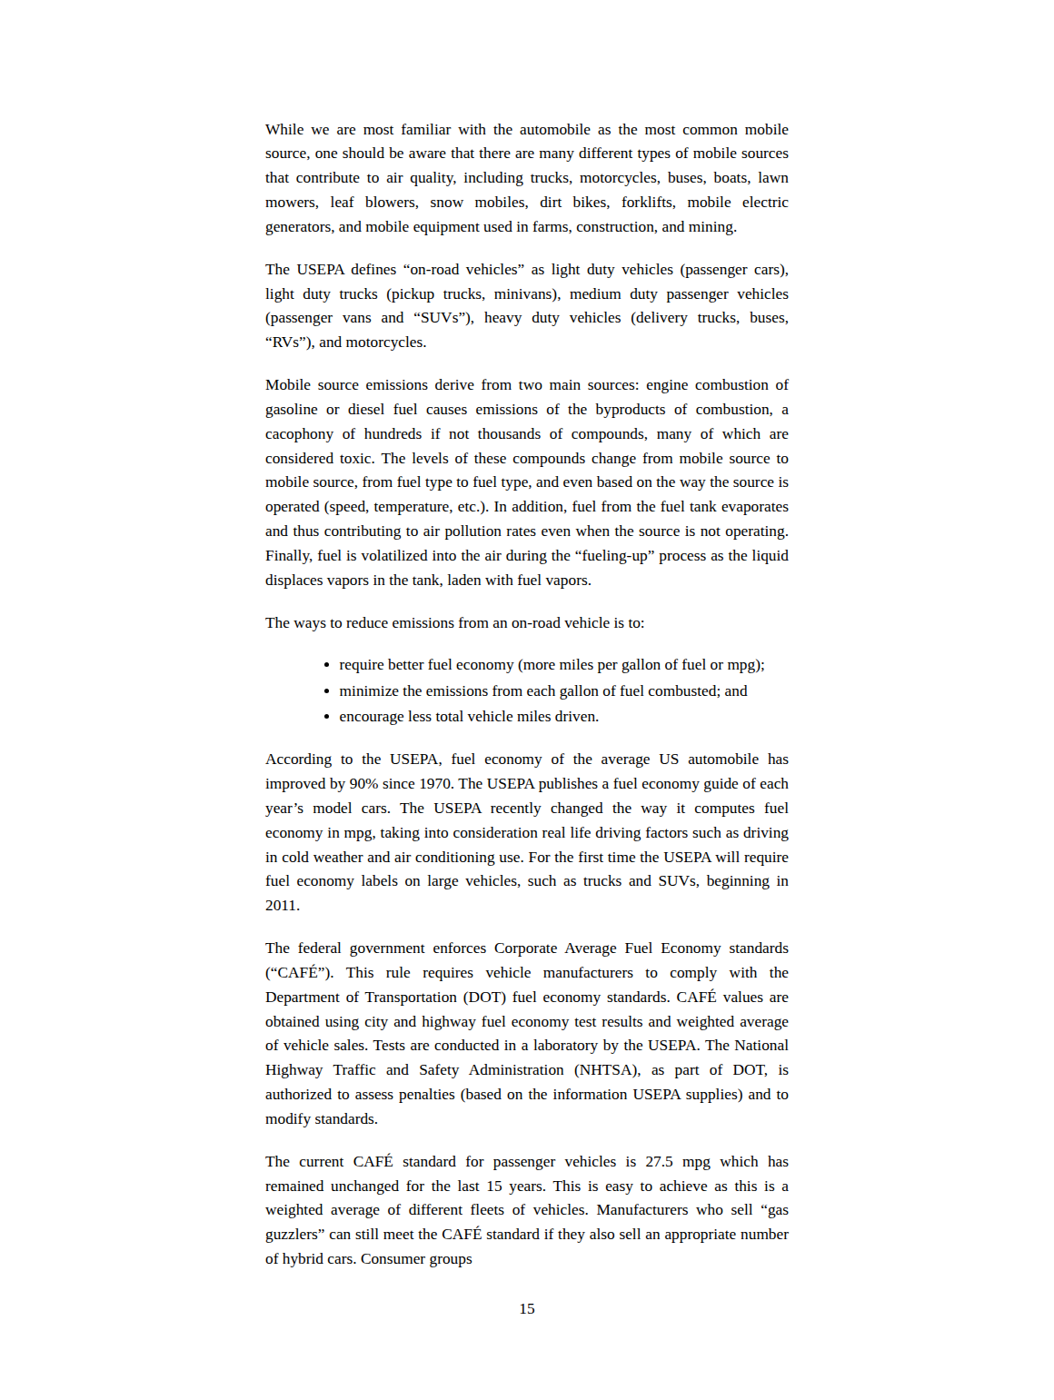While we are most familiar with the automobile as the most common mobile source, one should be aware that there are many different types of mobile sources that contribute to air quality, including trucks, motorcycles, buses, boats, lawn mowers, leaf blowers, snow mobiles, dirt bikes, forklifts, mobile electric generators, and mobile equipment used in farms, construction, and mining.
The USEPA defines “on-road vehicles” as light duty vehicles (passenger cars), light duty trucks (pickup trucks, minivans), medium duty passenger vehicles (passenger vans and “SUVs”), heavy duty vehicles (delivery trucks, buses, “RVs”), and motorcycles.
Mobile source emissions derive from two main sources: engine combustion of gasoline or diesel fuel causes emissions of the byproducts of combustion, a cacophony of hundreds if not thousands of compounds, many of which are considered toxic. The levels of these compounds change from mobile source to mobile source, from fuel type to fuel type, and even based on the way the source is operated (speed, temperature, etc.). In addition, fuel from the fuel tank evaporates and thus contributing to air pollution rates even when the source is not operating. Finally, fuel is volatilized into the air during the “fueling-up” process as the liquid displaces vapors in the tank, laden with fuel vapors.
The ways to reduce emissions from an on-road vehicle is to:
require better fuel economy (more miles per gallon of fuel or mpg);
minimize the emissions from each gallon of fuel combusted; and
encourage less total vehicle miles driven.
According to the USEPA, fuel economy of the average US automobile has improved by 90% since 1970. The USEPA publishes a fuel economy guide of each year’s model cars. The USEPA recently changed the way it computes fuel economy in mpg, taking into consideration real life driving factors such as driving in cold weather and air conditioning use. For the first time the USEPA will require fuel economy labels on large vehicles, such as trucks and SUVs, beginning in 2011.
The federal government enforces Corporate Average Fuel Economy standards (“CAFÉ”). This rule requires vehicle manufacturers to comply with the Department of Transportation (DOT) fuel economy standards. CAFÉ values are obtained using city and highway fuel economy test results and weighted average of vehicle sales. Tests are conducted in a laboratory by the USEPA. The National Highway Traffic and Safety Administration (NHTSA), as part of DOT, is authorized to assess penalties (based on the information USEPA supplies) and to modify standards.
The current CAFÉ standard for passenger vehicles is 27.5 mpg which has remained unchanged for the last 15 years. This is easy to achieve as this is a weighted average of different fleets of vehicles. Manufacturers who sell “gas guzzlers” can still meet the CAFÉ standard if they also sell an appropriate number of hybrid cars. Consumer groups
15